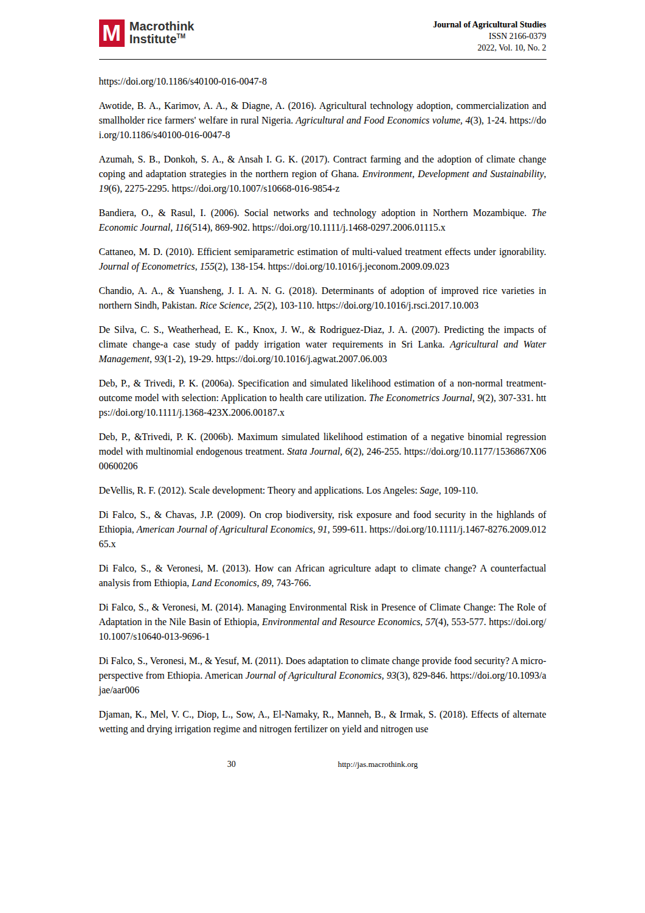M
Macrothink
InstituteTM
Journal of Agricultural Studies
ISSN 2166-0379
2022, Vol. 10, No. 2
https://doi.org/10.1186/s40100-016-0047-8
Awotide, B. A., Karimov, A. A., & Diagne, A. (2016). Agricultural technology adoption, commercialization and smallholder rice farmers' welfare in rural Nigeria. Agricultural and Food Economics volume, 4(3), 1-24. https://doi.org/10.1186/s40100-016-0047-8
Azumah, S. B., Donkoh, S. A., & Ansah I. G. K. (2017). Contract farming and the adoption of climate change coping and adaptation strategies in the northern region of Ghana. Environment, Development and Sustainability, 19(6), 2275-2295. https://doi.org/10.1007/s10668-016-9854-z
Bandiera, O., & Rasul, I. (2006). Social networks and technology adoption in Northern Mozambique. The Economic Journal, 116(514), 869-902. https://doi.org/10.1111/j.1468-0297.2006.01115.x
Cattaneo, M. D. (2010). Efficient semiparametric estimation of multi-valued treatment effects under ignorability. Journal of Econometrics, 155(2), 138-154. https://doi.org/10.1016/j.jeconom.2009.09.023
Chandio, A. A., & Yuansheng, J. I. A. N. G. (2018). Determinants of adoption of improved rice varieties in northern Sindh, Pakistan. Rice Science, 25(2), 103-110. https://doi.org/10.1016/j.rsci.2017.10.003
De Silva, C. S., Weatherhead, E. K., Knox, J. W., & Rodriguez-Diaz, J. A. (2007). Predicting the impacts of climate change-a case study of paddy irrigation water requirements in Sri Lanka. Agricultural and Water Management, 93(1-2), 19-29. https://doi.org/10.1016/j.agwat.2007.06.003
Deb, P., & Trivedi, P. K. (2006a). Specification and simulated likelihood estimation of a non-normal treatment-outcome model with selection: Application to health care utilization. The Econometrics Journal, 9(2), 307-331. https://doi.org/10.1111/j.1368-423X.2006.00187.x
Deb, P., &Trivedi, P. K. (2006b). Maximum simulated likelihood estimation of a negative binomial regression model with multinomial endogenous treatment. Stata Journal, 6(2), 246-255. https://doi.org/10.1177/1536867X0600600206
DeVellis, R. F. (2012). Scale development: Theory and applications. Los Angeles: Sage, 109-110.
Di Falco, S., & Chavas, J.P. (2009). On crop biodiversity, risk exposure and food security in the highlands of Ethiopia, American Journal of Agricultural Economics, 91, 599-611. https://doi.org/10.1111/j.1467-8276.2009.01265.x
Di Falco, S., & Veronesi, M. (2013). How can African agriculture adapt to climate change? A counterfactual analysis from Ethiopia, Land Economics, 89, 743-766.
Di Falco, S., & Veronesi, M. (2014). Managing Environmental Risk in Presence of Climate Change: The Role of Adaptation in the Nile Basin of Ethiopia, Environmental and Resource Economics, 57(4), 553-577. https://doi.org/10.1007/s10640-013-9696-1
Di Falco, S., Veronesi, M., & Yesuf, M. (2011). Does adaptation to climate change provide food security? A micro-perspective from Ethiopia. American Journal of Agricultural Economics, 93(3), 829-846. https://doi.org/10.1093/ajae/aar006
Djaman, K., Mel, V. C., Diop, L., Sow, A., El-Namaky, R., Manneh, B., & Irmak, S. (2018). Effects of alternate wetting and drying irrigation regime and nitrogen fertilizer on yield and nitrogen use
30 http://jas.macrothink.org